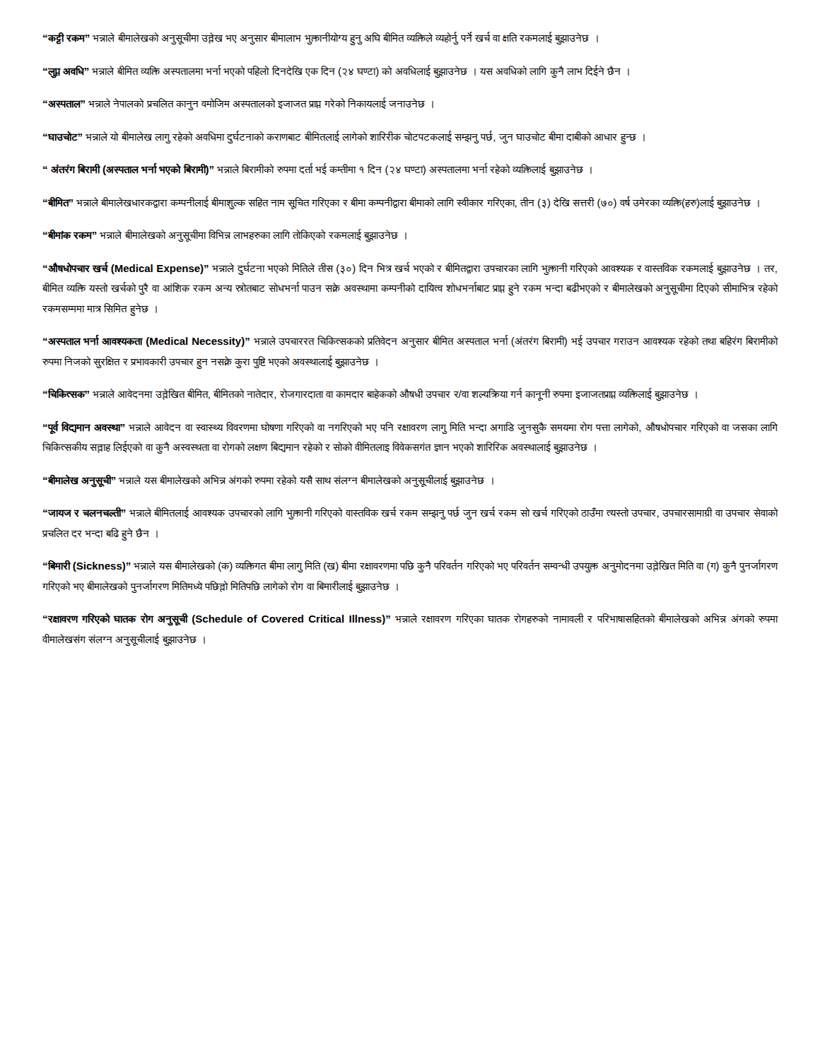“कट्टी रकम” भन्नाले बीमालेखको अनुसूचीमा उल्लेख भए अनुसार बीमालाभ भुक्तानीयोग्य हुनु अघि बीमित व्यक्तिले व्यहोर्नु पर्ने खर्च वा क्षति रकमलाई बुझाउनेछ ।
“लुप्त अवधि” भन्नाले बीमित व्यक्ति अस्पतालमा भर्ना भएको पहिलो दिनदेखि एक दिन (२४ घण्टा) को अवधिलाई बुझाउनेछ । यस अवधिको लागि कुनै लाभ दिईने छैन ।
“अस्पताल” भन्नाले नेपालको प्रचलित कानुन वमोजिम अस्पतालको इजाजत प्राप्त गरेको निकायलाई जनाउनेछ ।
“घाउचोट” भन्नाले यो बीमालेख लागु रहेको अवधिमा दुर्घटनाको कराणबाट बीमितलाई लागेको शारिरीक चोटपटकलाई सम्झनु पर्छ, जुन घाउचोट बीमा दाबीको आधार हुन्छ ।
“ अंतरंग बिरामी (अस्पताल भर्ना भएको बिरामी)” भन्नाले बिरामीको रुपमा दर्ता भई कम्तीमा १ दिन (२४ घण्टा) अस्पतालमा भर्ना रहेको व्यक्तिलाई बुझाउनेछ ।
“बीमित” भन्नाले बीमालेखधारकद्वारा कम्पनीलाई बीमाशुल्क सहित नाम सूचित गरिएका र बीमा कम्पनीद्वारा बीमाको लागि स्वीकार गरिएका, तीन (३) देखि सत्तरी (७०) वर्ष उमेरका व्यक्ति(हरु)लाई बुझाउनेछ ।
“बीमांक रकम” भन्नाले बीमालेखको अनुसूचीमा विभिन्न लाभहरुका लागि तोकिएको रकमलाई बुझाउनेछ ।
“औषधोपचार खर्च (Medical Expense)” भन्नाले दुर्घटना भएको मितिले तीस (३०) दिन भित्र खर्च भएको र बीमितद्वारा उपचारका लागि भुक्तानी गरिएको आवश्यक र वास्तविक रकमलाई बुझाउनेछ । तर, बीमित व्यक्ति यस्तो खर्चको पुरै वा आंशिक रकम अन्य स्रोतबाट सोधभर्ना पाउन सक्ने अवस्थामा कम्पनीको दायित्व शोधभर्नाबाट प्राप्त हुने रकम भन्दा बढीभएको र बीमालेखको अनुसूचीमा दिएको सीमाभित्र रहेको रकमसम्ममा मात्र सिमित हुनेछ ।
“अस्पताल भर्ना आवश्यकता (Medical Necessity)” भन्नाले उपचाररत चिकित्सकको प्रतिवेदन अनुसार बीमित अस्पताल भर्ना (अंतरंग बिरामी) भई उपचार गराउन आवश्यक रहेको तथा बहिरंग बिरामीको रुपमा निजको सुरक्षित र प्रभावकारी उपचार हुन नसक्ने कुरा पुष्टि भएको अवस्थालाई बुझाउनेछ ।
“चिकित्सक” भन्नाले आवेदनमा उल्लेखित बीमित, बीमितको नातेदार, रोजगारदाता वा कामदार बाहेकको औषधी उपचार र/वा शल्यक्रिया गर्न कानूनी रुपमा इजाजतप्राप्त व्यक्तिलाई बुझाउनेछ ।
“पूर्व विद्यमान अवस्था” भन्नाले आवेदन वा स्वास्थ्य विवरणमा घोषणा गरिएको वा नगरिएको भए पनि रक्षावरण लागु मिति भन्दा अगाडि जुनसुकै समयमा रोग पत्ता लागेको, औषधोपचार गरिएको वा जसका लागि चिकित्सकीय सल्लाह लिईएको वा कुनै अस्वस्थता वा रोगको लक्षण बिद्यमान रहेको र सोको वीमितलाइ विवेकसगंत ज्ञान भएको शारिरिक अवस्थालाई बुझाउनेछ ।
“बीमालेख अनुसूची” भन्नाले यस बीमालेखको अभिन्न अंगको रुपमा रहेको यसै साथ संलग्न बीमालेखको अनुसूचीलाई बुझाउनेछ ।
“जायज र चलनचल्ती” भन्नाले बीमितलाई आवश्यक उपचारको लागि भुक्तानी गरिएको वास्तविक खर्च रकम सम्झनु पर्छ जुन खर्च रकम सो खर्च गरिएको ठाउँमा त्यस्तो उपचार, उपचारसामाग्री वा उपचार सेवाको प्रचलित दर भन्दा बढि हुने छैन ।
“बिमारी (Sickness)” भन्नाले यस बीमालेखको (क) व्यक्तिगत बीमा लागु मिति (ख) बीमा रक्षावरणमा पछि कुनै परिवर्तन गरिएको भए परिवर्तन सम्वन्धी उपयुक्त अनुमोदनमा उल्लेखित मिति वा (ग) कुनै पुनर्जागरण गरिएको भए बीमालेखको पुनर्जागरण मितिमध्ये पछिल्लो मितिपछि लागेको रोग वा बिमारीलाई बुझाउनेछ ।
“रक्षावरण गरिएको घातक रोग अनुसूची (Schedule of Covered Critical Illness)” भन्नाले रक्षावरण गरिएका घातक रोगहरुको नामावली र परिभाषासहितको बीमालेखको अभिन्न अंगको रुपमा वीमालेखसंग संलग्न अनुसूचीलाई बुझाउनेछ ।